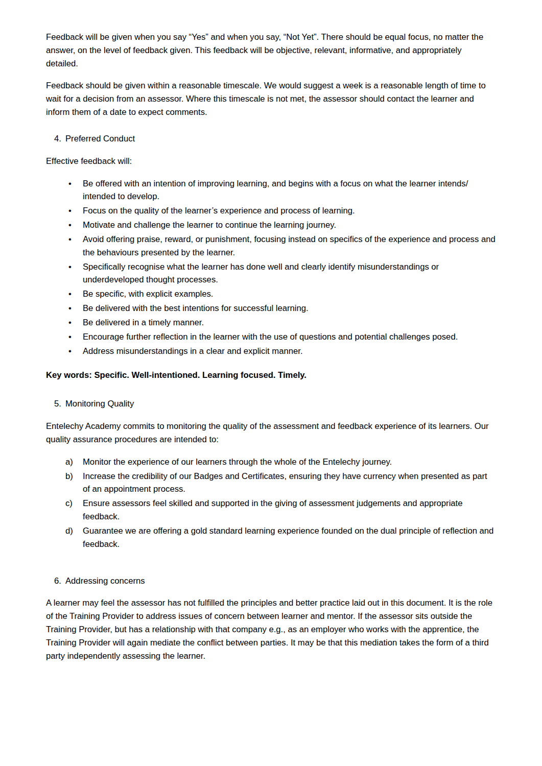Feedback will be given when you say “Yes” and when you say, “Not Yet”. There should be equal focus, no matter the answer, on the level of feedback given. This feedback will be objective, relevant, informative, and appropriately detailed.
Feedback should be given within a reasonable timescale. We would suggest a week is a reasonable length of time to wait for a decision from an assessor. Where this timescale is not met, the assessor should contact the learner and inform them of a date to expect comments.
4. Preferred Conduct
Effective feedback will:
Be offered with an intention of improving learning, and begins with a focus on what the learner intends/ intended to develop.
Focus on the quality of the learner’s experience and process of learning.
Motivate and challenge the learner to continue the learning journey.
Avoid offering praise, reward, or punishment, focusing instead on specifics of the experience and process and the behaviours presented by the learner.
Specifically recognise what the learner has done well and clearly identify misunderstandings or underdeveloped thought processes.
Be specific, with explicit examples.
Be delivered with the best intentions for successful learning.
Be delivered in a timely manner.
Encourage further reflection in the learner with the use of questions and potential challenges posed.
Address misunderstandings in a clear and explicit manner.
Key words: Specific. Well-intentioned. Learning focused. Timely.
5. Monitoring Quality
Entelechy Academy commits to monitoring the quality of the assessment and feedback experience of its learners. Our quality assurance procedures are intended to:
Monitor the experience of our learners through the whole of the Entelechy journey.
Increase the credibility of our Badges and Certificates, ensuring they have currency when presented as part of an appointment process.
Ensure assessors feel skilled and supported in the giving of assessment judgements and appropriate feedback.
Guarantee we are offering a gold standard learning experience founded on the dual principle of reflection and feedback.
6. Addressing concerns
A learner may feel the assessor has not fulfilled the principles and better practice laid out in this document. It is the role of the Training Provider to address issues of concern between learner and mentor. If the assessor sits outside the Training Provider, but has a relationship with that company e.g., as an employer who works with the apprentice, the Training Provider will again mediate the conflict between parties. It may be that this mediation takes the form of a third party independently assessing the learner.